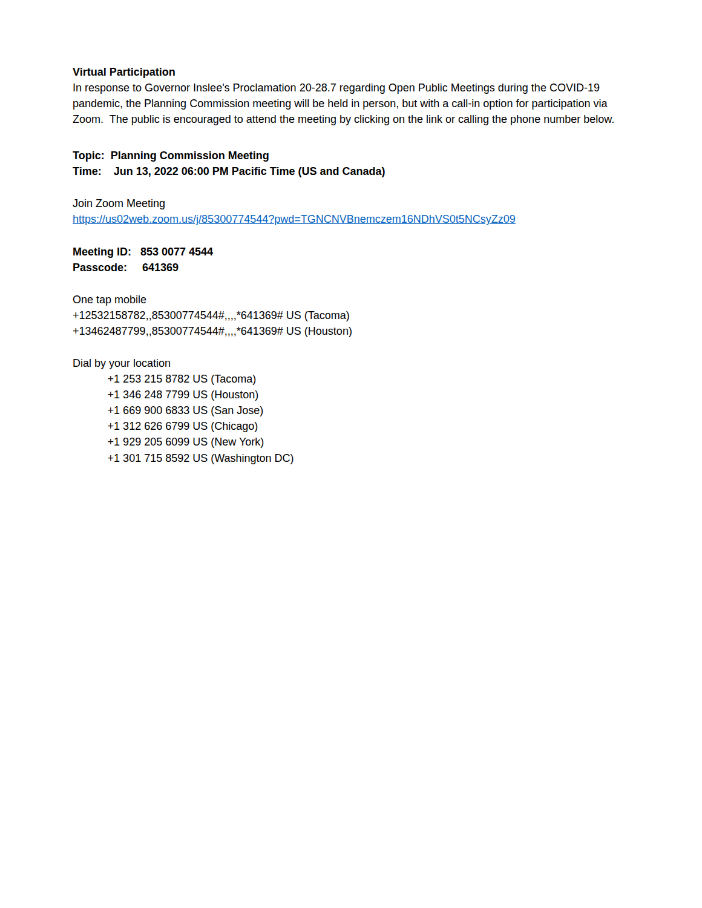Virtual Participation
In response to Governor Inslee's Proclamation 20-28.7 regarding Open Public Meetings during the COVID-19 pandemic, the Planning Commission meeting will be held in person, but with a call-in option for participation via Zoom. The public is encouraged to attend the meeting by clicking on the link or calling the phone number below.
Topic: Planning Commission Meeting
Time: Jun 13, 2022 06:00 PM Pacific Time (US and Canada)
Join Zoom Meeting
https://us02web.zoom.us/j/85300774544?pwd=TGNCNVBnemczem16NDhVS0t5NCsyZz09
Meeting ID: 853 0077 4544
Passcode: 641369
One tap mobile
+12532158782,,85300774544#,,,,*641369# US (Tacoma)
+13462487799,,85300774544#,,,,*641369# US (Houston)
Dial by your location
+1 253 215 8782 US (Tacoma)
+1 346 248 7799 US (Houston)
+1 669 900 6833 US (San Jose)
+1 312 626 6799 US (Chicago)
+1 929 205 6099 US (New York)
+1 301 715 8592 US (Washington DC)